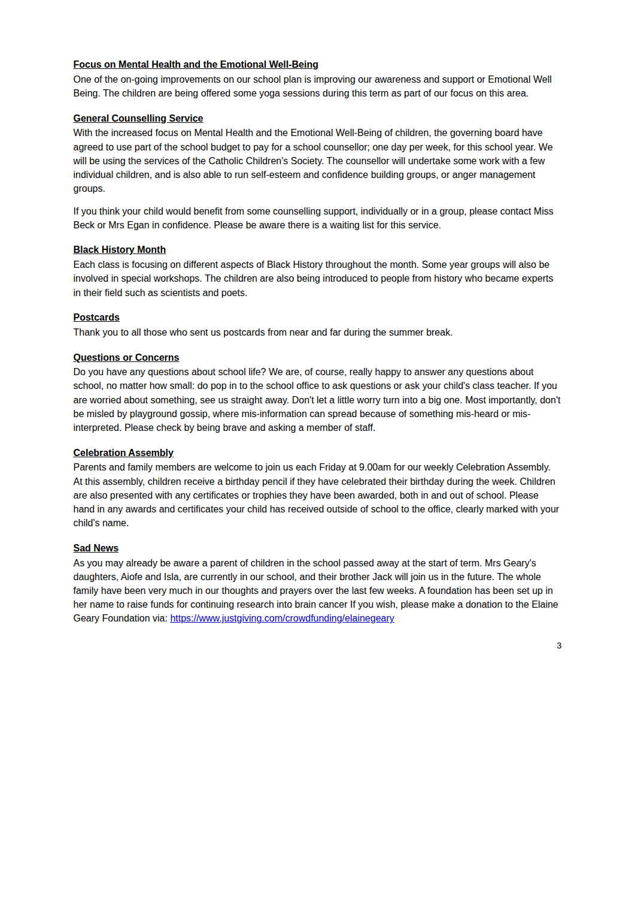Focus on Mental Health and the Emotional Well-Being
One of the on-going improvements on our school plan is improving our awareness and support or Emotional Well Being. The children are being offered some yoga sessions during this term as part of our focus on this area.
General Counselling Service
With the increased focus on Mental Health and the Emotional Well-Being of children, the governing board have agreed to use part of the school budget to pay for a school counsellor; one day per week, for this school year. We will be using the services of the Catholic Children's Society. The counsellor will undertake some work with a few individual children, and is also able to run self-esteem and confidence building groups, or anger management groups.
If you think your child would benefit from some counselling support, individually or in a group, please contact Miss Beck or Mrs Egan in confidence. Please be aware there is a waiting list for this service.
Black History Month
Each class is focusing on different aspects of Black History throughout the month. Some year groups will also be involved in special workshops. The children are also being introduced to people from history who became experts in their field such as scientists and poets.
Postcards
Thank you to all those who sent us postcards from near and far during the summer break.
Questions or Concerns
Do you have any questions about school life? We are, of course, really happy to answer any questions about school, no matter how small: do pop in to the school office to ask questions or ask your child's class teacher. If you are worried about something, see us straight away. Don't let a little worry turn into a big one. Most importantly, don't be misled by playground gossip, where mis-information can spread because of something mis-heard or mis-interpreted. Please check by being brave and asking a member of staff.
Celebration Assembly
Parents and family members are welcome to join us each Friday at 9.00am for our weekly Celebration Assembly. At this assembly, children receive a birthday pencil if they have celebrated their birthday during the week. Children are also presented with any certificates or trophies they have been awarded, both in and out of school. Please hand in any awards and certificates your child has received outside of school to the office, clearly marked with your child's name.
Sad News
As you may already be aware a parent of children in the school passed away at the start of term. Mrs Geary's daughters, Aiofe and Isla, are currently in our school, and their brother Jack will join us in the future. The whole family have been very much in our thoughts and prayers over the last few weeks. A foundation has been set up in her name to raise funds for continuing research into brain cancer If you wish, please make a donation to the Elaine Geary Foundation via: https://www.justgiving.com/crowdfunding/elainegeary
3